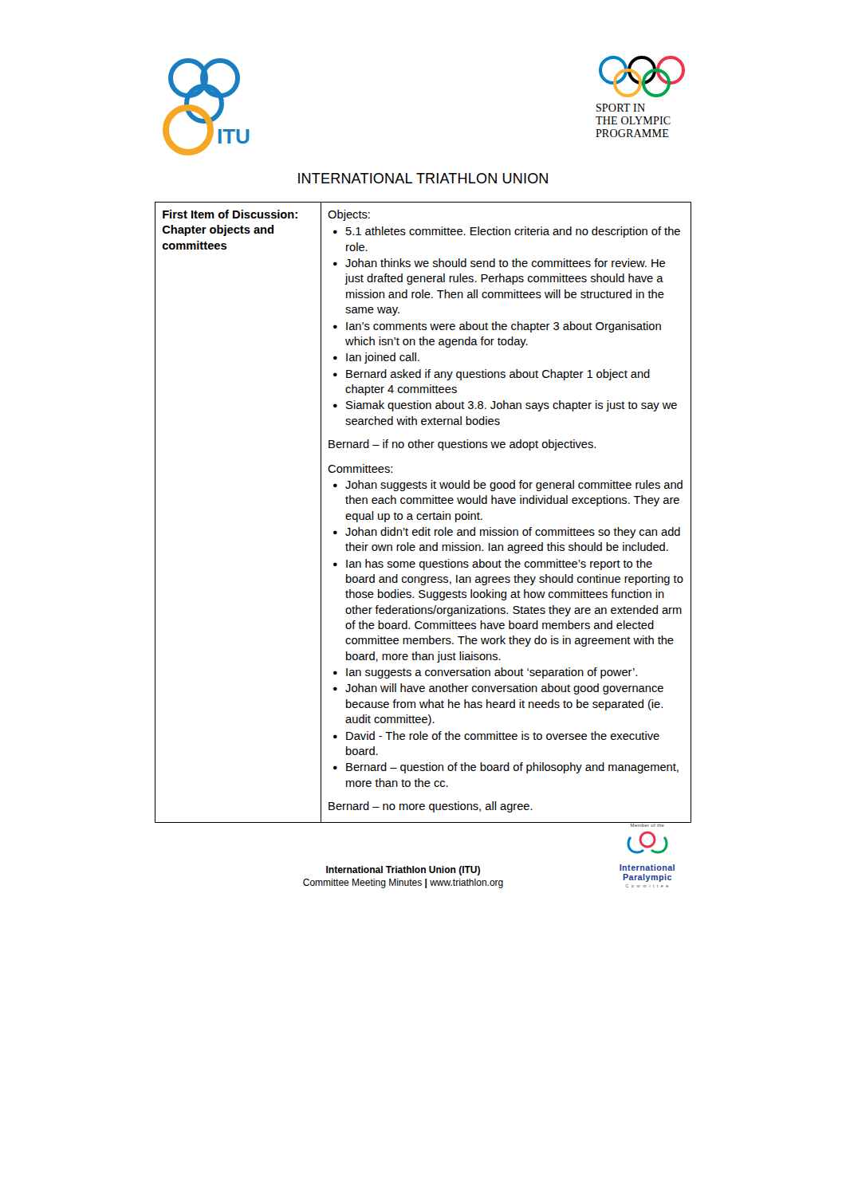ITU
SPORT IN
THE OLYMPIC
PROGRAMME
INTERNATIONAL TRIATHLON UNION
| First Item of Discussion: Chapter objects and committees | Objects: 5.1 athletes committee. Election criteria and no description of the role. Johan thinks we should send to the committees for review. He just drafted general rules. Perhaps committees should have a mission and role. Then all committees will be structured in the same way. Ian’s comments were about the chapter 3 about Organisation which isn’t on the agenda for today. Ian joined call. Bernard asked if any questions about Chapter 1 object and chapter 4 committees Siamak question about 3.8. Johan says chapter is just to say we searched with external bodies Bernard – if no other questions we adopt objectives. Committees: Johan suggests it would be good for general committee rules and then each committee would have individual exceptions. They are equal up to a certain point. Johan didn’t edit role and mission of committees so they can add their own role and mission. Ian agreed this should be included. Ian has some questions about the committee’s report to the board and congress, Ian agrees they should continue reporting to those bodies. Suggests looking at how committees function in other federations/organizations. States they are an extended arm of the board. Committees have board members and elected committee members. The work they do is in agreement with the board, more than just liaisons. Ian suggests a conversation about ‘separation of power’. Johan will have another conversation about good governance because from what he has heard it needs to be separated (ie. audit committee). David - The role of the committee is to oversee the executive board. Bernard – question of the board of philosophy and management, more than to the cc. Bernard – no more questions, all agree. |
International Triathlon Union (ITU)
Committee Meeting Minutes | www.triathlon.org
Member of the
International
Paralympic
C o m m i t t e e